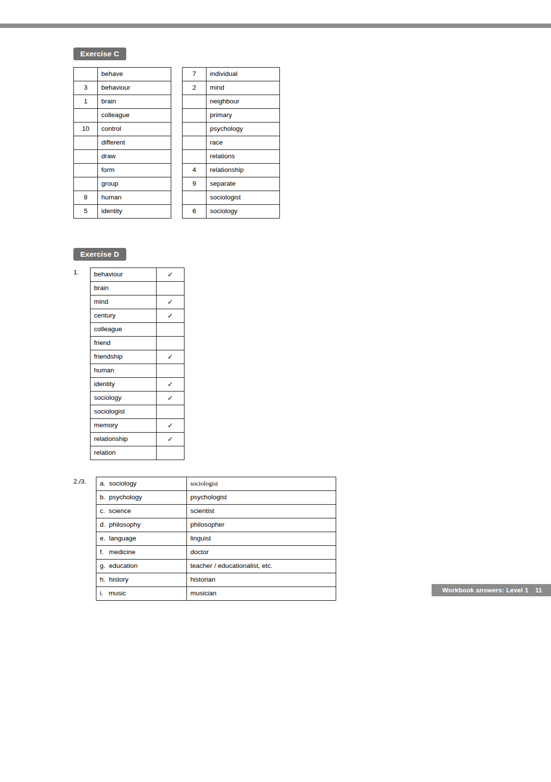Exercise C
| | behave |
| 3 | behaviour |
| 1 | brain |
| | colleague |
| 10 | control |
| | different |
| | draw |
| | form |
| | group |
| 8 | human |
| 5 | identity |
| 7 | individual |
| 2 | mind |
| | neighbour |
| | primary |
| | psychology |
| | race |
| | relations |
| 4 | relationship |
| 9 | separate |
| | sociologist |
| 6 | sociology |
Exercise D
1.
| behaviour | ✓ |
| brain | |
| mind | ✓ |
| century | ✓ |
| colleague | |
| friend | |
| friendship | ✓ |
| human | |
| identity | ✓ |
| sociology | ✓ |
| sociologist | |
| memory | ✓ |
| relationship | ✓ |
| relation | |
2./3.
| a. sociology | sociologist |
| b. psychology | psychologist |
| c. science | scientist |
| d. philosophy | philosopher |
| e. language | linguist |
| f. medicine | doctor |
| g. education | teacher / educationalist, etc. |
| h. history | historian |
| i. music | musician |
Workbook answers: Level 111